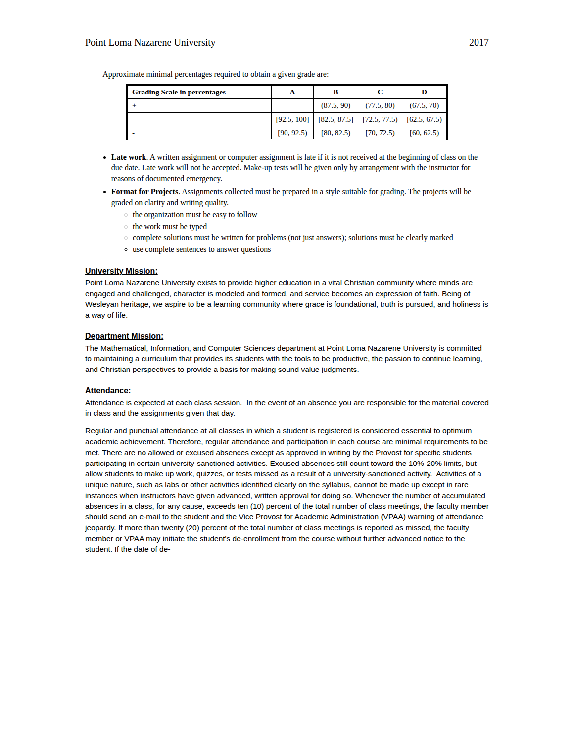Point Loma Nazarene University 2017
Approximate minimal percentages required to obtain a given grade are:
| Grading Scale in percentages | A | B | C | D |
| --- | --- | --- | --- | --- |
| + | | (87.5, 90) | (77.5, 80) | (67.5, 70) |
| | [92.5, 100] | [82.5, 87.5] | [72.5, 77.5) | [62.5, 67.5) |
| - | [90, 92.5) | [80, 82.5) | [70, 72.5) | [60, 62.5) |
Late work. A written assignment or computer assignment is late if it is not received at the beginning of class on the due date. Late work will not be accepted. Make-up tests will be given only by arrangement with the instructor for reasons of documented emergency.
Format for Projects. Assignments collected must be prepared in a style suitable for grading. The projects will be graded on clarity and writing quality.
the organization must be easy to follow
the work must be typed
complete solutions must be written for problems (not just answers); solutions must be clearly marked
use complete sentences to answer questions
University Mission:
Point Loma Nazarene University exists to provide higher education in a vital Christian community where minds are engaged and challenged, character is modeled and formed, and service becomes an expression of faith. Being of Wesleyan heritage, we aspire to be a learning community where grace is foundational, truth is pursued, and holiness is a way of life.
Department Mission:
The Mathematical, Information, and Computer Sciences department at Point Loma Nazarene University is committed to maintaining a curriculum that provides its students with the tools to be productive, the passion to continue learning, and Christian perspectives to provide a basis for making sound value judgments.
Attendance:
Attendance is expected at each class session. In the event of an absence you are responsible for the material covered in class and the assignments given that day.
Regular and punctual attendance at all classes in which a student is registered is considered essential to optimum academic achievement. Therefore, regular attendance and participation in each course are minimal requirements to be met. There are no allowed or excused absences except as approved in writing by the Provost for specific students participating in certain university-sanctioned activities. Excused absences still count toward the 10%-20% limits, but allow students to make up work, quizzes, or tests missed as a result of a university-sanctioned activity. Activities of a unique nature, such as labs or other activities identified clearly on the syllabus, cannot be made up except in rare instances when instructors have given advanced, written approval for doing so. Whenever the number of accumulated absences in a class, for any cause, exceeds ten (10) percent of the total number of class meetings, the faculty member should send an e-mail to the student and the Vice Provost for Academic Administration (VPAA) warning of attendance jeopardy. If more than twenty (20) percent of the total number of class meetings is reported as missed, the faculty member or VPAA may initiate the student's de-enrollment from the course without further advanced notice to the student. If the date of de-